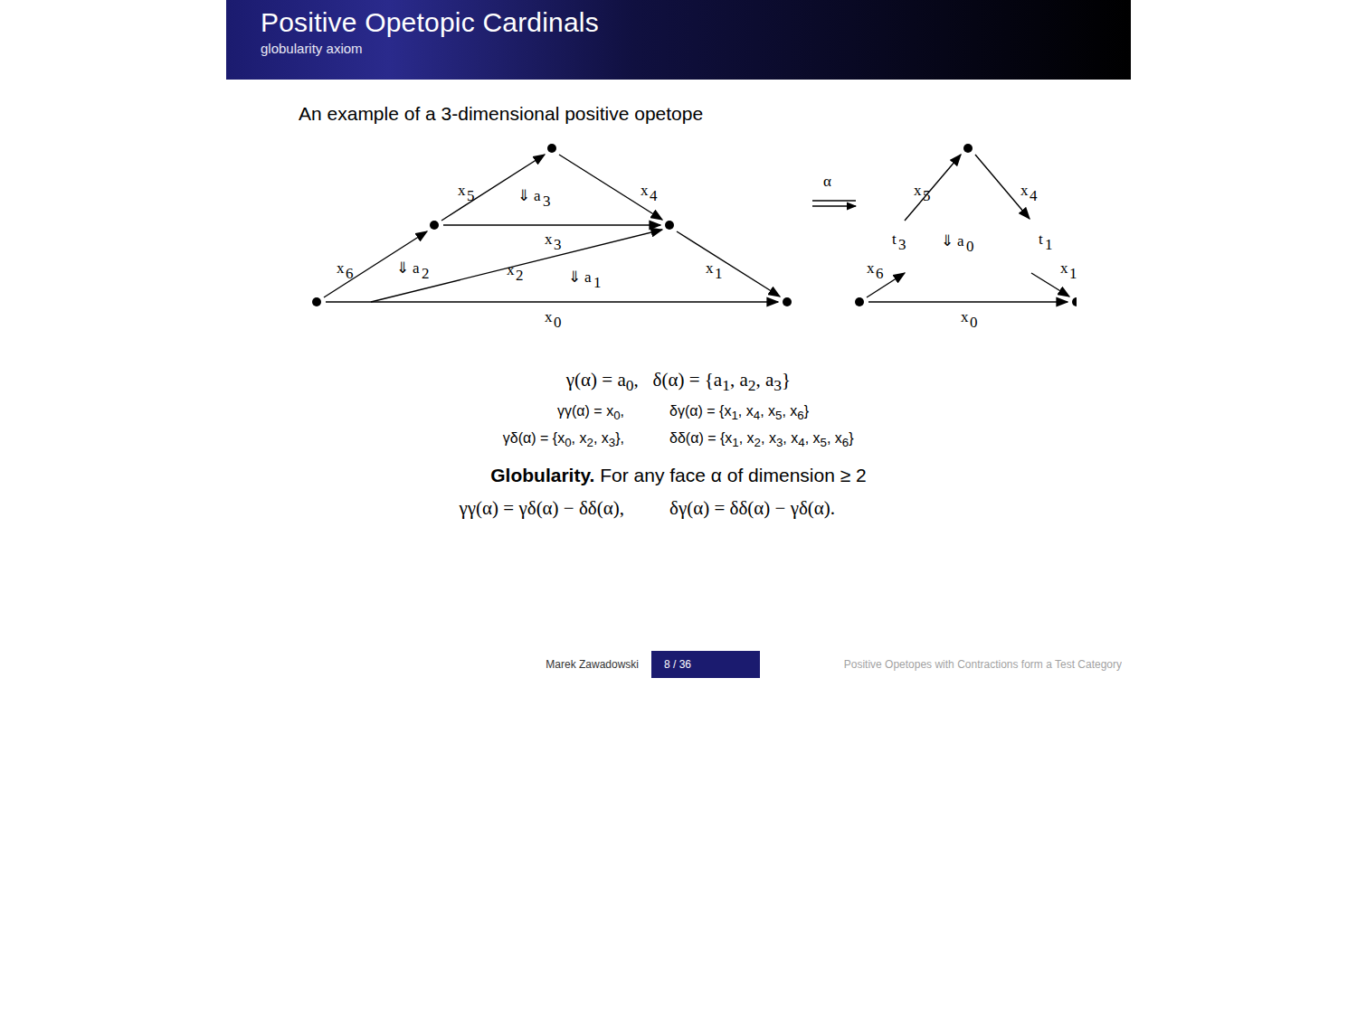Positive Opetopic Cardinals
globularity axiom
An example of a 3-dimensional positive opetope
x5 x4 ⇓ a3 x3 x6 ⇓ a2 x2 ⇓ a1 x1 x0 α x5 x4 t3 t1 ⇓ a0 x6 x1 x0
γ(α) = a0, δ(α) = {a1, a2, a3}
γγ(α) = x0,
δγ(α) = {x1, x4, x5, x6}
γδ(α) = {x0, x2, x3},
δδ(α) = {x1, x2, x3, x4, x5, x6}
Globularity. For any face α of dimension ≥ 2
γγ(α) = γδ(α) − δδ(α),
δγ(α) = δδ(α) − γδ(α).
Marek Zawadowski
8 / 36
Positive Opetopes with Contractions form a Test Category